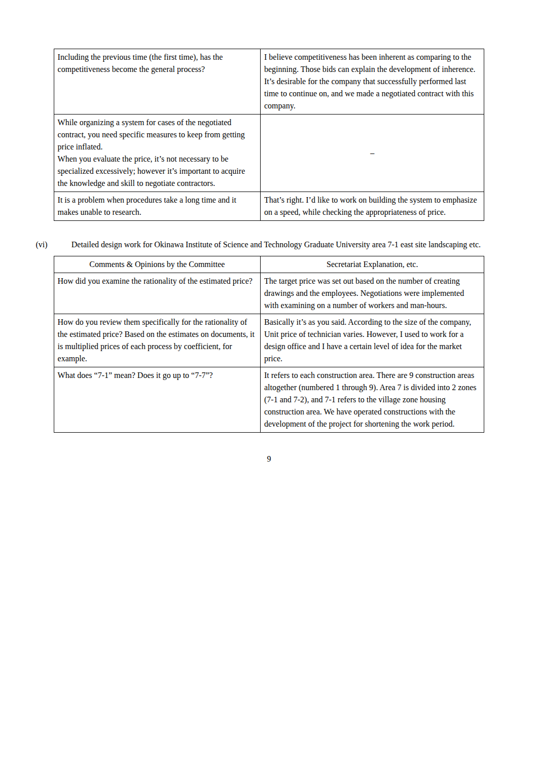| Including the previous time (the first time), has the competitiveness become the general process? | I believe competitiveness has been inherent as comparing to the beginning. Those bids can explain the development of inherence. It’s desirable for the company that successfully performed last time to continue on, and we made a negotiated contract with this company. |
| While organizing a system for cases of the negotiated contract, you need specific measures to keep from getting price inflated. When you evaluate the price, it’s not necessary to be specialized excessively; however it’s important to acquire the knowledge and skill to negotiate contractors. | – |
| It is a problem when procedures take a long time and it makes unable to research. | That’s right. I’d like to work on building the system to emphasize on a speed, while checking the appropriateness of price. |
(vi) Detailed design work for Okinawa Institute of Science and Technology Graduate University area 7-1 east site landscaping etc.
| Comments & Opinions by the Committee | Secretariat Explanation, etc. |
| --- | --- |
| How did you examine the rationality of the estimated price? | The target price was set out based on the number of creating drawings and the employees. Negotiations were implemented with examining on a number of workers and man-hours. |
| How do you review them specifically for the rationality of the estimated price? Based on the estimates on documents, it is multiplied prices of each process by coefficient, for example. | Basically it’s as you said. According to the size of the company, Unit price of technician varies. However, I used to work for a design office and I have a certain level of idea for the market price. |
| What does “7-1” mean? Does it go up to “7-7”? | It refers to each construction area. There are 9 construction areas altogether (numbered 1 through 9). Area 7 is divided into 2 zones (7-1 and 7-2), and 7-1 refers to the village zone housing construction area. We have operated constructions with the development of the project for shortening the work period. |
9